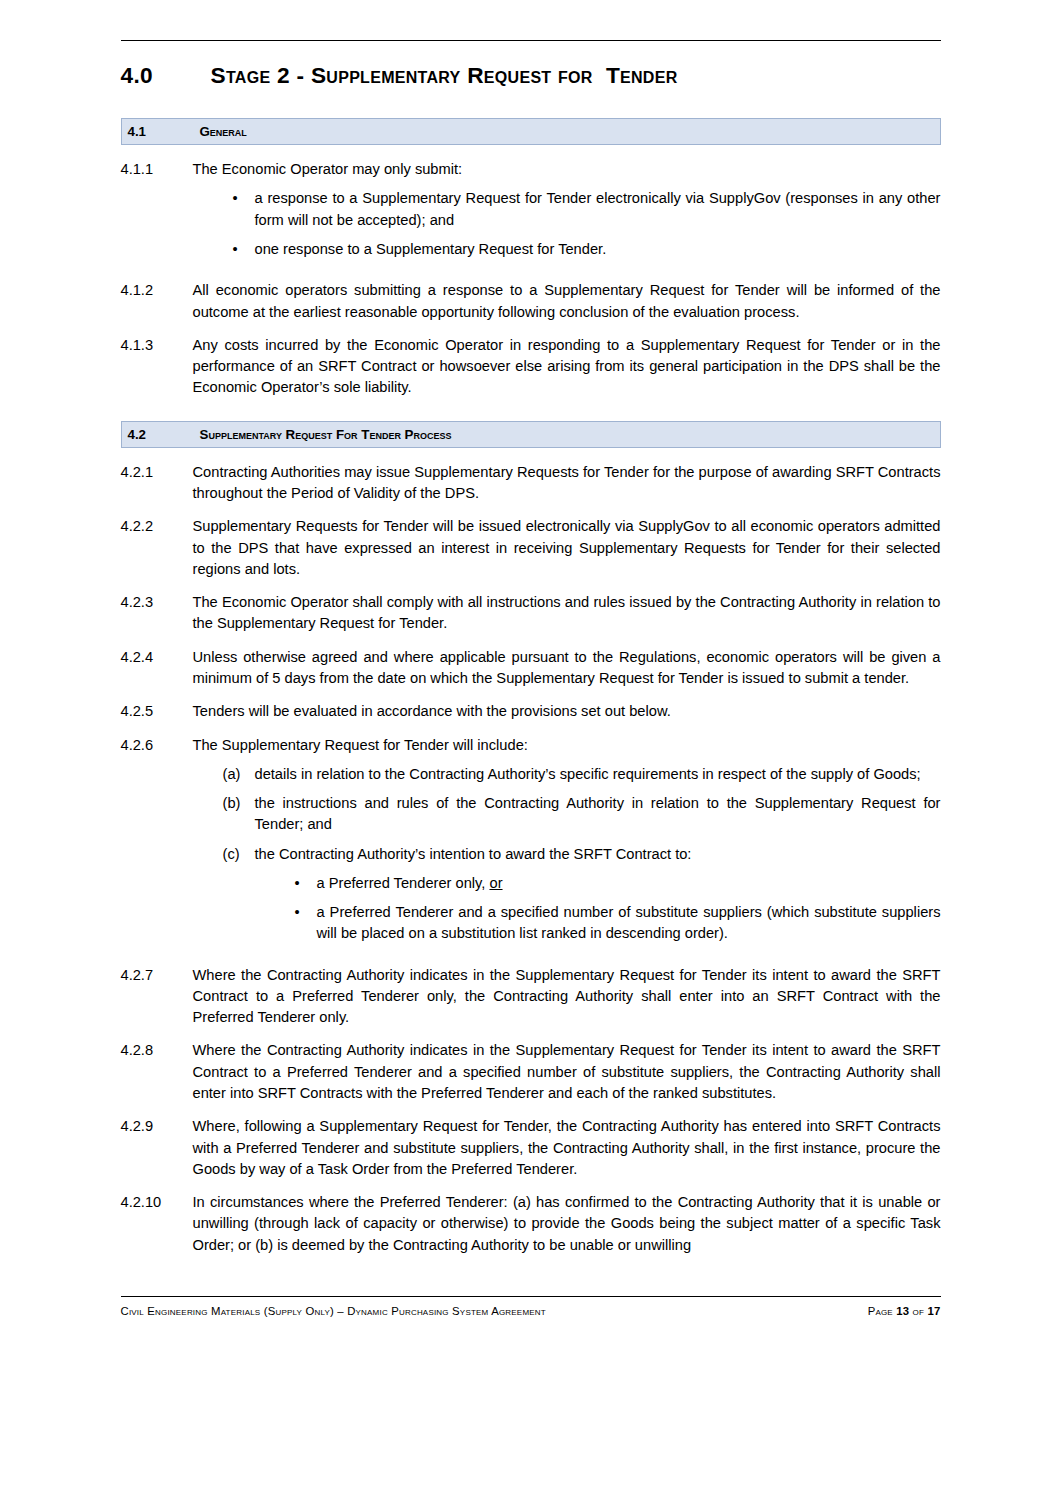4.0 Stage 2 - Supplementary Request for Tender
4.1 General
4.1.1
The Economic Operator may only submit:
a response to a Supplementary Request for Tender electronically via SupplyGov (responses in any other form will not be accepted); and
one response to a Supplementary Request for Tender.
4.1.2
All economic operators submitting a response to a Supplementary Request for Tender will be informed of the outcome at the earliest reasonable opportunity following conclusion of the evaluation process.
4.1.3
Any costs incurred by the Economic Operator in responding to a Supplementary Request for Tender or in the performance of an SRFT Contract or howsoever else arising from its general participation in the DPS shall be the Economic Operator’s sole liability.
4.2 Supplementary Request For Tender Process
4.2.1
Contracting Authorities may issue Supplementary Requests for Tender for the purpose of awarding SRFT Contracts throughout the Period of Validity of the DPS.
4.2.2
Supplementary Requests for Tender will be issued electronically via SupplyGov to all economic operators admitted to the DPS that have expressed an interest in receiving Supplementary Requests for Tender for their selected regions and lots.
4.2.3
The Economic Operator shall comply with all instructions and rules issued by the Contracting Authority in relation to the Supplementary Request for Tender.
4.2.4
Unless otherwise agreed and where applicable pursuant to the Regulations, economic operators will be given a minimum of 5 days from the date on which the Supplementary Request for Tender is issued to submit a tender.
4.2.5
Tenders will be evaluated in accordance with the provisions set out below.
4.2.6
The Supplementary Request for Tender will include:
(a) details in relation to the Contracting Authority’s specific requirements in respect of the supply of Goods;
(b) the instructions and rules of the Contracting Authority in relation to the Supplementary Request for Tender; and
(c) the Contracting Authority’s intention to award the SRFT Contract to:
a Preferred Tenderer only, or
a Preferred Tenderer and a specified number of substitute suppliers (which substitute suppliers will be placed on a substitution list ranked in descending order).
4.2.7
Where the Contracting Authority indicates in the Supplementary Request for Tender its intent to award the SRFT Contract to a Preferred Tenderer only, the Contracting Authority shall enter into an SRFT Contract with the Preferred Tenderer only.
4.2.8
Where the Contracting Authority indicates in the Supplementary Request for Tender its intent to award the SRFT Contract to a Preferred Tenderer and a specified number of substitute suppliers, the Contracting Authority shall enter into SRFT Contracts with the Preferred Tenderer and each of the ranked substitutes.
4.2.9
Where, following a Supplementary Request for Tender, the Contracting Authority has entered into SRFT Contracts with a Preferred Tenderer and substitute suppliers, the Contracting Authority shall, in the first instance, procure the Goods by way of a Task Order from the Preferred Tenderer.
4.2.10
In circumstances where the Preferred Tenderer: (a) has confirmed to the Contracting Authority that it is unable or unwilling (through lack of capacity or otherwise) to provide the Goods being the subject matter of a specific Task Order; or (b) is deemed by the Contracting Authority to be unable or unwilling
Civil Engineering Materials (Supply Only) – Dynamic Purchasing System Agreement
Page 13 of 17